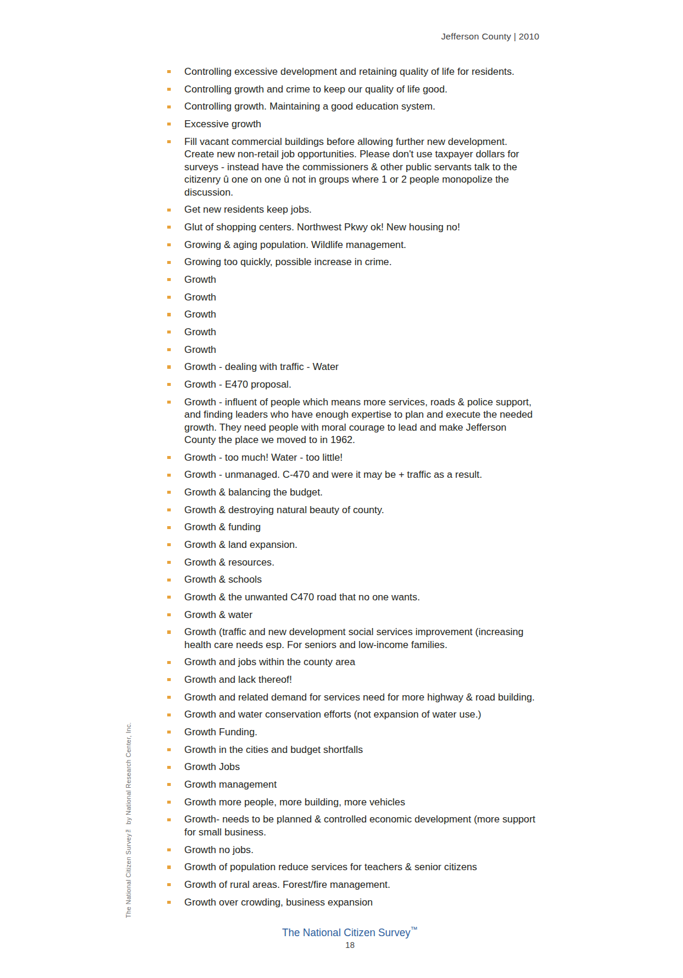Jefferson County | 2010
The National Citizen Survey™ by National Research Center, Inc.
Controlling excessive development and retaining quality of life for residents.
Controlling growth and crime to keep our quality of life good.
Controlling growth. Maintaining a good education system.
Excessive growth
Fill vacant commercial buildings before allowing further new development. Create new non-retail job opportunities. Please don't use taxpayer dollars for surveys - instead have the commissioners & other public servants talk to the citizenry û one on one û not in groups where 1 or 2 people monopolize the discussion.
Get new residents keep jobs.
Glut of shopping centers. Northwest Pkwy ok! New housing no!
Growing & aging population. Wildlife management.
Growing too quickly, possible increase in crime.
Growth
Growth
Growth
Growth
Growth
Growth - dealing with traffic - Water
Growth - E470 proposal.
Growth - influent of people which means more services, roads & police support, and finding leaders who have enough expertise to plan and execute the needed growth. They need people with moral courage to lead and make Jefferson County the place we moved to in 1962.
Growth - too much! Water - too little!
Growth - unmanaged. C-470 and were it may be + traffic as a result.
Growth & balancing the budget.
Growth & destroying natural beauty of county.
Growth & funding
Growth & land expansion.
Growth & resources.
Growth & schools
Growth & the unwanted C470 road that no one wants.
Growth & water
Growth (traffic and new development social services improvement (increasing health care needs esp. For seniors and low-income families.
Growth and jobs within the county area
Growth and lack thereof!
Growth and related demand for services need for more highway & road building.
Growth and water conservation efforts (not expansion of water use.)
Growth Funding.
Growth in the cities and budget shortfalls
Growth Jobs
Growth management
Growth more people, more building, more vehicles
Growth- needs to be planned & controlled economic development (more support for small business.
Growth no jobs.
Growth of population reduce services for teachers & senior citizens
Growth of rural areas. Forest/fire management.
Growth over crowding, business expansion
The National Citizen Survey™ 18